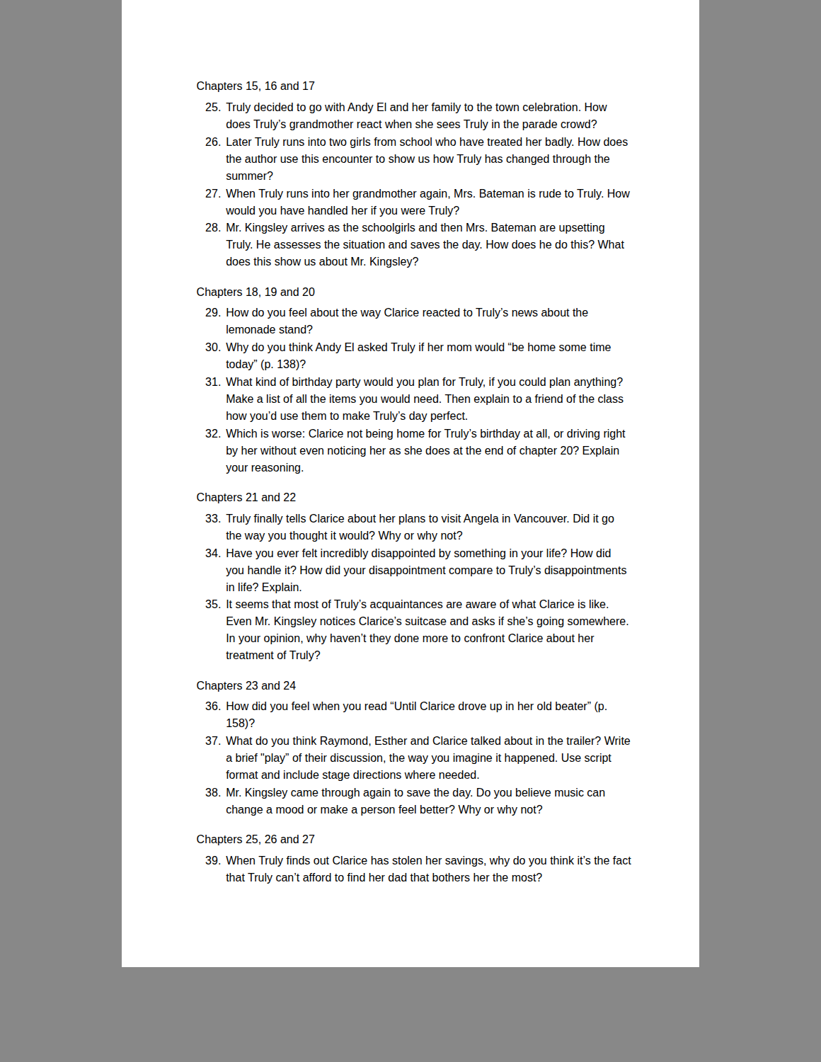Chapters 15, 16 and 17
Truly decided to go with Andy El and her family to the town celebration. How does Truly’s grandmother react when she sees Truly in the parade crowd?
Later Truly runs into two girls from school who have treated her badly. How does the author use this encounter to show us how Truly has changed through the summer?
When Truly runs into her grandmother again, Mrs. Bateman is rude to Truly. How would you have handled her if you were Truly?
Mr. Kingsley arrives as the schoolgirls and then Mrs. Bateman are upsetting Truly. He assesses the situation and saves the day. How does he do this? What does this show us about Mr. Kingsley?
Chapters 18, 19 and 20
How do you feel about the way Clarice reacted to Truly’s news about the lemonade stand?
Why do you think Andy El asked Truly if her mom would “be home some time today” (p. 138)?
What kind of birthday party would you plan for Truly, if you could plan anything? Make a list of all the items you would need. Then explain to a friend of the class how you’d use them to make Truly’s day perfect.
Which is worse: Clarice not being home for Truly’s birthday at all, or driving right by her without even noticing her as she does at the end of chapter 20? Explain your reasoning.
Chapters 21 and 22
Truly finally tells Clarice about her plans to visit Angela in Vancouver. Did it go the way you thought it would? Why or why not?
Have you ever felt incredibly disappointed by something in your life? How did you handle it? How did your disappointment compare to Truly’s disappointments in life? Explain.
It seems that most of Truly’s acquaintances are aware of what Clarice is like. Even Mr. Kingsley notices Clarice’s suitcase and asks if she’s going somewhere. In your opinion, why haven’t they done more to confront Clarice about her treatment of Truly?
Chapters 23 and 24
How did you feel when you read “Until Clarice drove up in her old beater” (p. 158)?
What do you think Raymond, Esther and Clarice talked about in the trailer? Write a brief "play” of their discussion, the way you imagine it happened. Use script format and include stage directions where needed.
Mr. Kingsley came through again to save the day. Do you believe music can change a mood or make a person feel better? Why or why not?
Chapters 25, 26 and 27
When Truly finds out Clarice has stolen her savings, why do you think it’s the fact that Truly can’t afford to find her dad that bothers her the most?